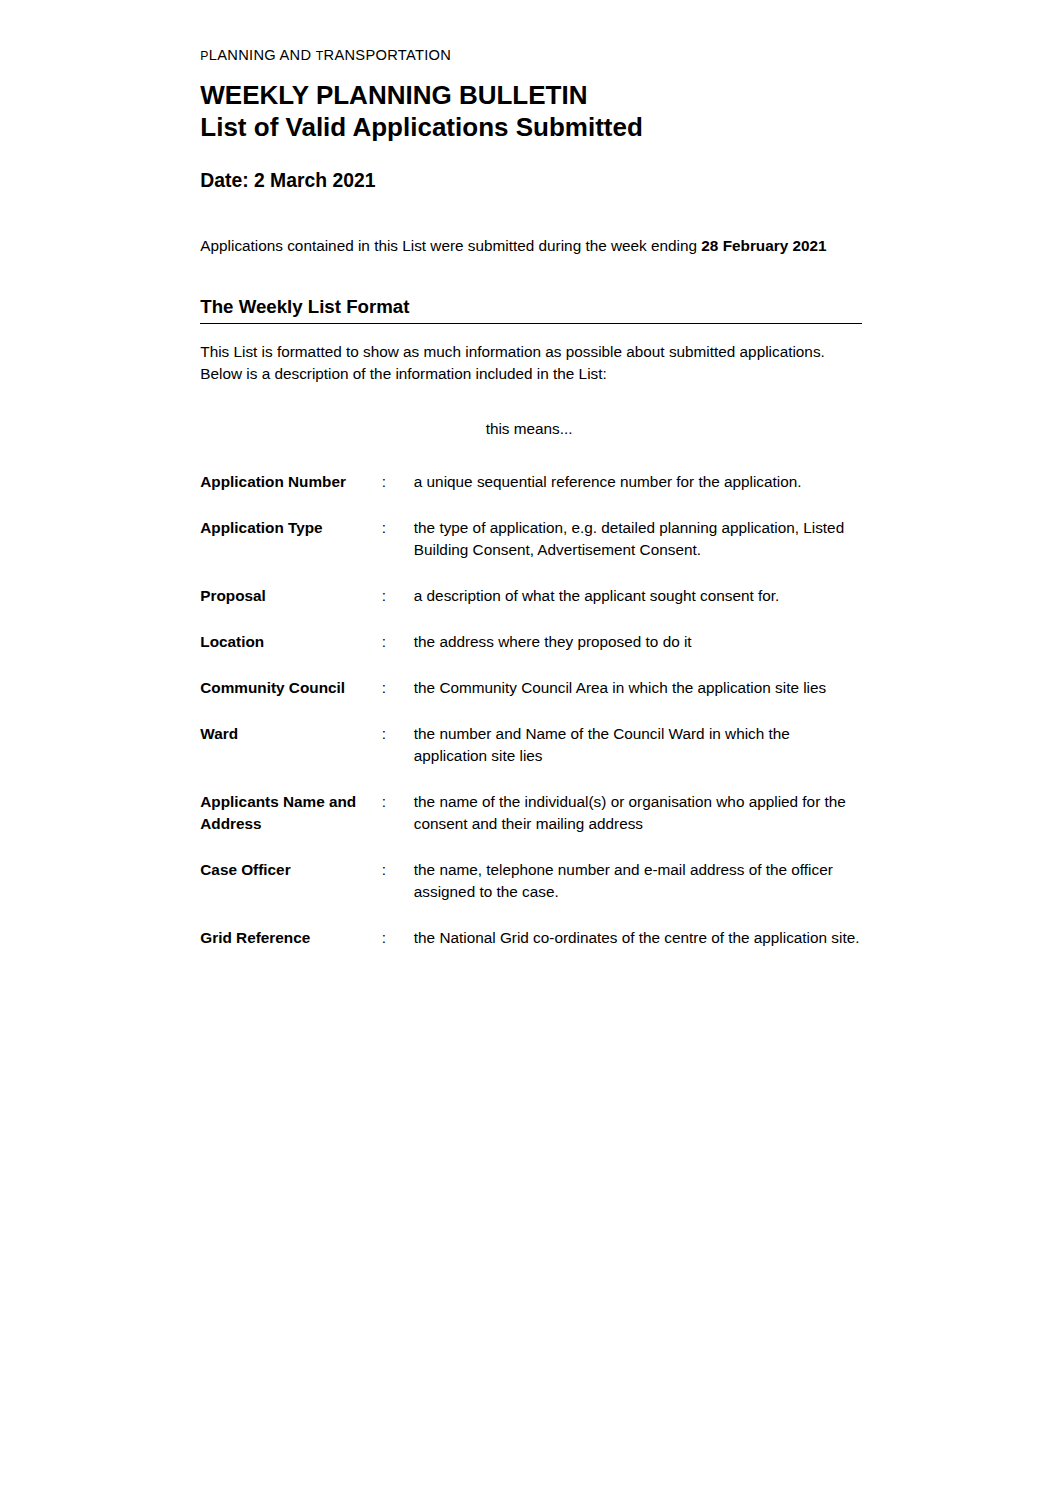PLANNING AND TRANSPORTATION
WEEKLY PLANNING BULLETINList of Valid Applications Submitted
Date: 2 March 2021
Applications contained in this List were submitted during the week ending 28 February 2021
The Weekly List Format
This List is formatted to show as much information as possible about submitted applications. Below is a description of the information included in the List:
this means...
| Application Number | : | a unique sequential reference number for the application. |
| Application Type | : | the type of application, e.g. detailed planning application, Listed Building Consent, Advertisement Consent. |
| Proposal | : | a description of what the applicant sought consent for. |
| Location | : | the address where they proposed to do it |
| Community Council | : | the Community Council Area in which the application site lies |
| Ward | : | the number and Name of the Council Ward in which the application site lies |
| Applicants Name and Address | : | the name of the individual(s) or organisation who applied for the consent and their mailing address |
| Case Officer | : | the name, telephone number and e-mail address of the officer assigned to the case. |
| Grid Reference | : | the National Grid co-ordinates of the centre of the application site. |